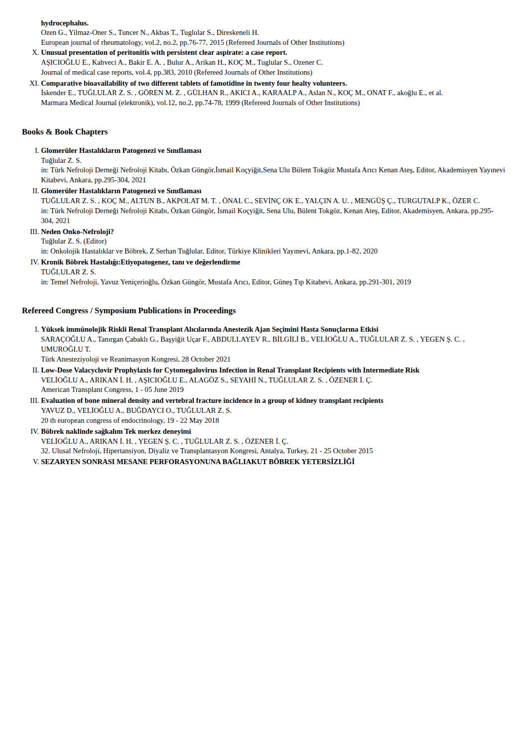hydrocephalus.
Ozen G., Yilmaz-Oner S., Tuncer N., Akbas T., Tuglular S., Direskeneli H.
European journal of rheumatology, vol.2, no.2, pp.76-77, 2015 (Refereed Journals of Other Institutions)
Unusual presentation of peritonitis with persistent clear aspirate: a case report.
AŞICIOĞLU E., Kahveci A., Bakir E. A. , Bulur A., Arikan H., KOÇ M., Tuglular S., Ozener C.
Journal of medical case reports, vol.4, pp.383, 2010 (Refereed Journals of Other Institutions)
Comparative bioavailability of two different tablets of famotidine in twenty four healty volunteers.
İskender E., TUĞLULAR Z. S. , GÖREN M. Z. , GÜLHAN R., AKICI A., KARAALP A., Aslan N., KOÇ M., ONAT F., akoğlu E., et al.
Marmara Medical Journal (elektronik), vol.12, no.2, pp.74-78, 1999 (Refereed Journals of Other Institutions)
Books & Book Chapters
Glomerüler Hastalıkların Patogenezi ve Sınıflaması
Tuğlular Z. S.
in: Türk Nefroloji Derneği Nefroloji Kitabı, Özkan Güngör,İsmail Koçyiğit,Sena Ulu Bülent Tokgöz Mustafa Arıcı Kenan Ateş, Editor, Akademisyen Yayınevi Kitabevi, Ankara, pp.295-304, 2021
Glomerüler Hastalıkların Patogenezi ve Sınıflaması
TUĞLULAR Z. S. , KOÇ M., ALTUN B., AKPOLAT M. T. , ÖNAL C., SEVİNÇ OK E., YALÇIN A. U. , MENGÜŞ Ç., TURGUTALP K., ÖZER C.
in: Türk Nefroloji Derneği Nefroloji Kitabı, Özkan Güngör, İsmail Koçyiğit, Sena Ulu, Bülent Tokgöz, Kenan Ateş, Editor, Akademisyen, Ankara, pp.295-304, 2021
Neden Onko-Nefroloji?
Tuğlular Z. S. (Editor)
in: Onkolojik Hastalıklar ve Böbrek, Z Serhan Tuğlular, Editor, Türkiye Klinikleri Yayınevi, Ankara, pp.1-82, 2020
Kronik Böbrek Hastalığı:Etiyopatogenez, tanı ve değerlendirme
TUĞLULAR Z. S.
in: Temel Nefroloji, Yavuz Yeniçerioğlu, Özkan Güngör, Mustafa Arıcı, Editor, Güneş Tıp Kitabevi, Ankara, pp.291-301, 2019
Refereed Congress / Symposium Publications in Proceedings
Yüksek immünolojik Riskli Renal Transplant Alıcılarında Anestezik Ajan Seçimini Hasta Sonuçlarına Etkisi
SARAÇOĞLU A., Tanırgan Çabaklı G., Başyiğit Uçar F., ABDULLAYEV R., BİLGİLİ B., VELİOĞLU A., TUĞLULAR Z. S. , YEGEN Ş. C. , UMUROĞLU T.
Türk Anesteziyoloji ve Reanimasyon Kongresi, 28 October 2021
Low-Dose Valacyclovir Prophylaxis for Cytomegalovirus Infection in Renal Transplant Recipients with Intermediate Risk
VELİOĞLU A., ARIKAN İ. H. , AŞICIOĞLU E., ALAGÖZ S., SEYAHİ N., TUĞLULAR Z. S. , ÖZENER İ. Ç.
American Transplant Congress, 1 - 05 June 2019
Evaluation of bone mineral density and vertebral fracture incidence in a group of kidney transplant recipients
YAVUZ D., VELİOĞLU A., BUĞDAYCI O., TUĞLULAR Z. S.
20 th european congress of endocrinology, 19 - 22 May 2018
Böbrek naklinde sağkalım Tek merkez deneyimi
VELİOĞLU A., ARIKAN İ. H. , YEGEN Ş. C. , TUĞLULAR Z. S. , ÖZENER İ. Ç.
32. Ulusal Nefroloji, Hipertansiyon, Diyaliz ve Transplantasyon Kongresi, Antalya, Turkey, 21 - 25 October 2015
SEZARYEN SONRASI MESANE PERFORASYONUNA BAĞLIAKUT BÖBREK YETERSİZLİĞİ